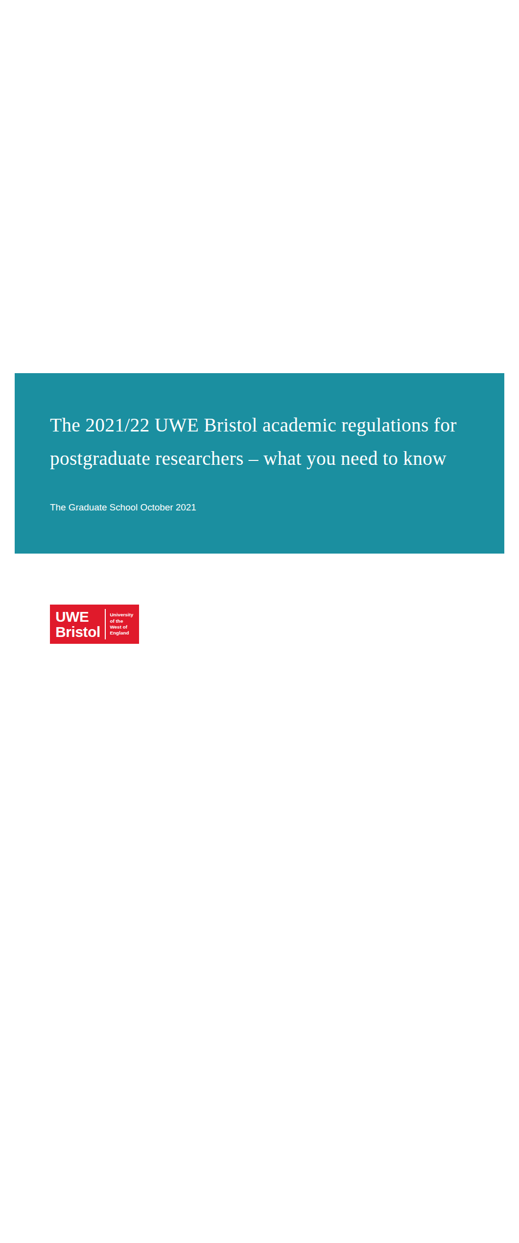The 2021/22 UWE Bristol academic regulations for postgraduate researchers – what you need to know
The Graduate School October 2021
UWE Bristol
University of the West of England